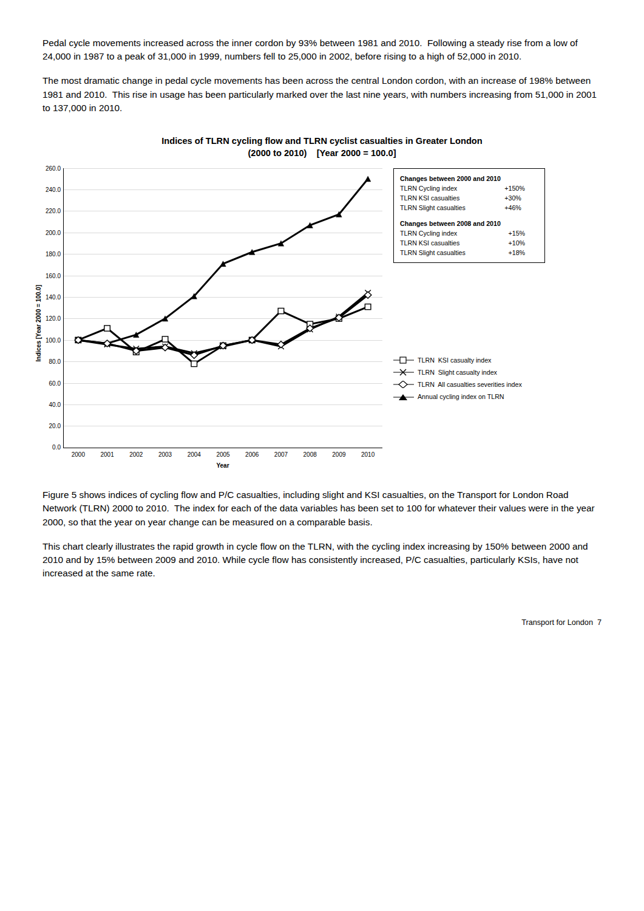Pedal cycle movements increased across the inner cordon by 93% between 1981 and 2010. Following a steady rise from a low of 24,000 in 1987 to a peak of 31,000 in 1999, numbers fell to 25,000 in 2002, before rising to a high of 52,000 in 2010.
The most dramatic change in pedal cycle movements has been across the central London cordon, with an increase of 198% between 1981 and 2010. This rise in usage has been particularly marked over the last nine years, with numbers increasing from 51,000 in 2001 to 137,000 in 2010.
Indices of TLRN cycling flow and TLRN cyclist casualties in Greater London
(2000 to 2010) [Year 2000 = 100.0]
Indices [Year 2000 = 100.0]
260.0
240.0
220.0
200.0
180.0
160.0
140.0
120.0
100.0
80.0
60.0
40.0
20.0
0.0
2000
2001
2002
2003
2004
2005
2006
2007
2008
2009
2010
Year
Changes between 2000 and 2010
| TLRN Cycling index | +150% |
| TLRN KSI casualties | +30% |
| TLRN Slight casualties | +46% |
Changes between 2008 and 2010
| TLRN Cycling index | +15% |
| TLRN KSI casualties | +10% |
| TLRN Slight casualties | +18% |
TLRN KSI casualty index
TLRN Slight casualty index
TLRN All casualties severities index
Annual cycling index on TLRN
Figure 5 shows indices of cycling flow and P/C casualties, including slight and KSI casualties, on the Transport for London Road Network (TLRN) 2000 to 2010. The index for each of the data variables has been set to 100 for whatever their values were in the year 2000, so that the year on year change can be measured on a comparable basis.
This chart clearly illustrates the rapid growth in cycle flow on the TLRN, with the cycling index increasing by 150% between 2000 and 2010 and by 15% between 2009 and 2010. While cycle flow has consistently increased, P/C casualties, particularly KSIs, have not increased at the same rate.
Transport for London 7